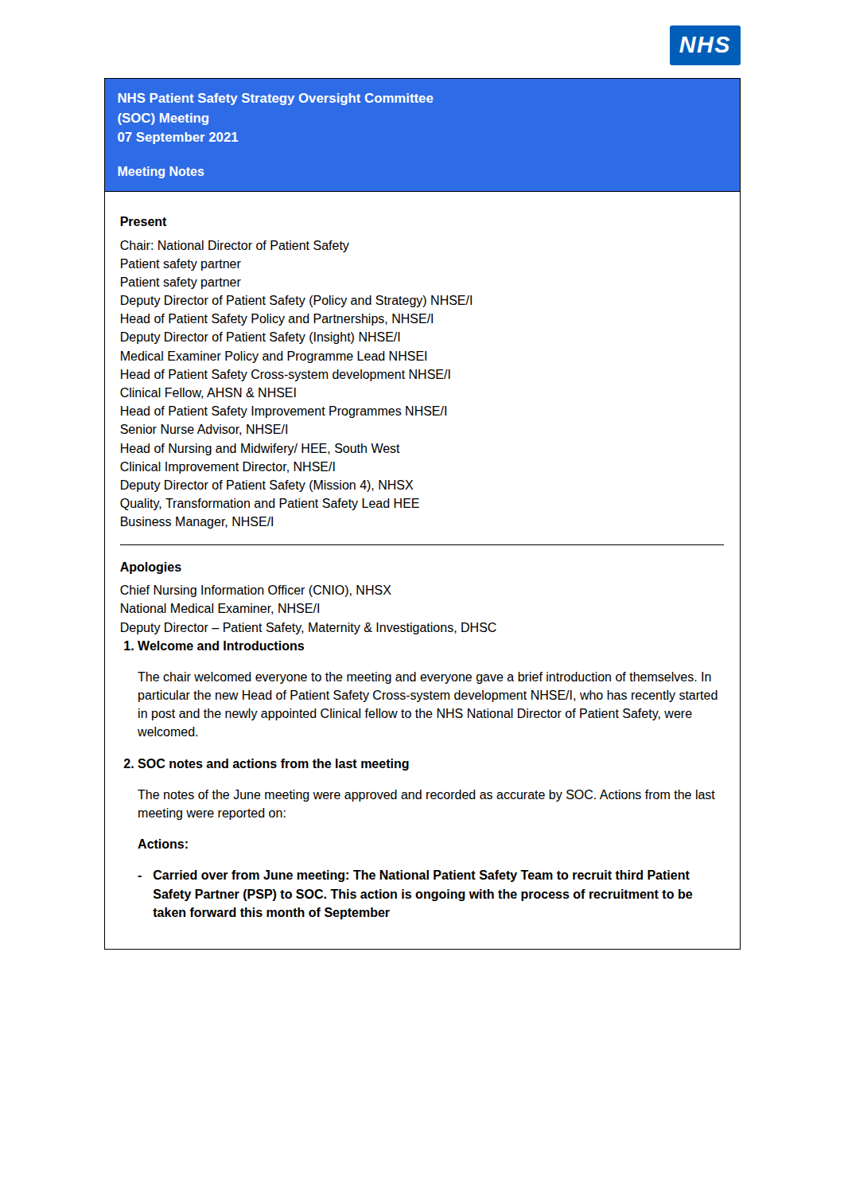NHS
NHS Patient Safety Strategy Oversight Committee
(SOC) Meeting
07 September 2021
Meeting Notes
Present
Chair: National Director of Patient Safety
Patient safety partner
Patient safety partner
Deputy Director of Patient Safety (Policy and Strategy) NHSE/I
Head of Patient Safety Policy and Partnerships, NHSE/I
Deputy Director of Patient Safety (Insight) NHSE/I
Medical Examiner Policy and Programme Lead NHSEI
Head of Patient Safety Cross-system development NHSE/I
Clinical Fellow, AHSN & NHSEI
Head of Patient Safety Improvement Programmes NHSE/I
Senior Nurse Advisor, NHSE/I
Head of Nursing and Midwifery/ HEE, South West
Clinical Improvement Director, NHSE/I
Deputy Director of Patient Safety (Mission 4), NHSX
Quality, Transformation and Patient Safety Lead HEE
Business Manager, NHSE/I
Apologies
Chief Nursing Information Officer (CNIO), NHSX
National Medical Examiner, NHSE/I
Deputy Director – Patient Safety, Maternity & Investigations, DHSC
Welcome and Introductions
The chair welcomed everyone to the meeting and everyone gave a brief introduction of themselves. In particular the new Head of Patient Safety Cross-system development NHSE/I, who has recently started in post and the newly appointed Clinical fellow to the NHS National Director of Patient Safety, were welcomed.
SOC notes and actions from the last meeting
The notes of the June meeting were approved and recorded as accurate by SOC. Actions from the last meeting were reported on:
Actions:
Carried over from June meeting: The National Patient Safety Team to recruit third Patient Safety Partner (PSP) to SOC. This action is ongoing with the process of recruitment to be taken forward this month of September